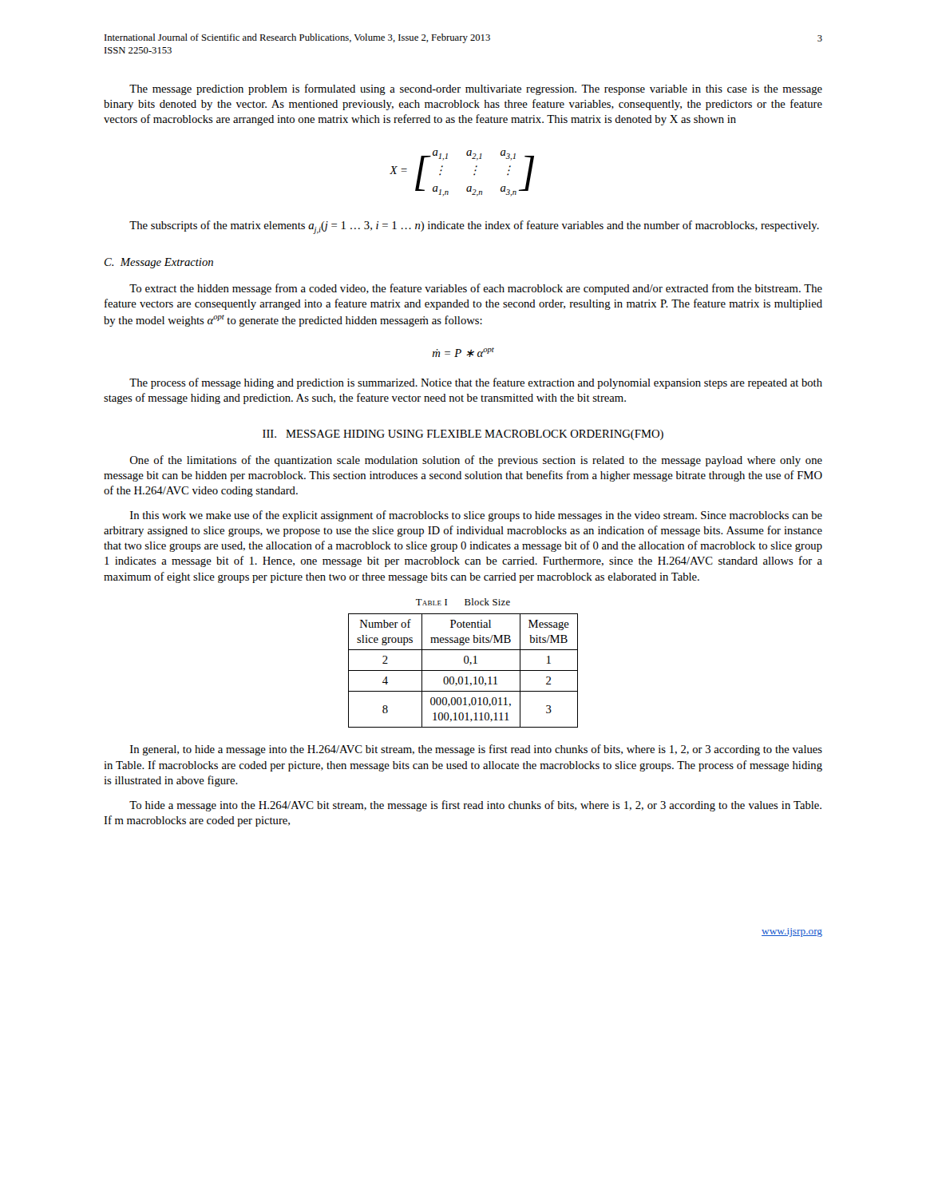International Journal of Scientific and Research Publications, Volume 3, Issue 2, February 2013
ISSN 2250-3153
3
The message prediction problem is formulated using a second-order multivariate regression. The response variable in this case is the message binary bits denoted by the vector. As mentioned previously, each macroblock has three feature variables, consequently, the predictors or the feature vectors of macroblocks are arranged into one matrix which is referred to as the feature matrix. This matrix is denoted by X as shown in
X = [ a1,1 a2,1 a3,1 ⋮⋮⋮ a1,n a2,n a3,n ]
The subscripts of the matrix elements aj,i(j = 1 … 3, i = 1 … n) indicate the index of feature variables and the number of macroblocks, respectively.
C. Message Extraction
To extract the hidden message from a coded video, the feature variables of each macroblock are computed and/or extracted from the bitstream. The feature vectors are consequently arranged into a feature matrix and expanded to the second order, resulting in matrix P. The feature matrix is multiplied by the model weights αopt to generate the predicted hidden messageṁ as follows:
ṁ = P ∗ αopt
The process of message hiding and prediction is summarized. Notice that the feature extraction and polynomial expansion steps are repeated at both stages of message hiding and prediction. As such, the feature vector need not be transmitted with the bit stream.
III. Message Hiding Using Flexible Macroblock Ordering(FMO)
One of the limitations of the quantization scale modulation solution of the previous section is related to the message payload where only one message bit can be hidden per macroblock. This section introduces a second solution that benefits from a higher message bitrate through the use of FMO of the H.264/AVC video coding standard.
In this work we make use of the explicit assignment of macroblocks to slice groups to hide messages in the video stream. Since macroblocks can be arbitrary assigned to slice groups, we propose to use the slice group ID of individual macroblocks as an indication of message bits. Assume for instance that two slice groups are used, the allocation of a macroblock to slice group 0 indicates a message bit of 0 and the allocation of macroblock to slice group 1 indicates a message bit of 1. Hence, one message bit per macroblock can be carried. Furthermore, since the H.264/AVC standard allows for a maximum of eight slice groups per picture then two or three message bits can be carried per macroblock as elaborated in Table.
Table I Block Size
| Number of slice groups | Potential message bits/MB | Message bits/MB |
| 2 | 0,1 | 1 |
| 4 | 00,01,10,11 | 2 |
| 8 | 000,001,010,011, 100,101,110,111 | 3 |
In general, to hide a message into the H.264/AVC bit stream, the message is first read into chunks of bits, where is 1, 2, or 3 according to the values in Table. If macroblocks are coded per picture, then message bits can be used to allocate the macroblocks to slice groups. The process of message hiding is illustrated in above figure.
To hide a message into the H.264/AVC bit stream, the message is first read into chunks of bits, where is 1, 2, or 3 according to the values in Table. If m macroblocks are coded per picture,
www.ijsrp.org